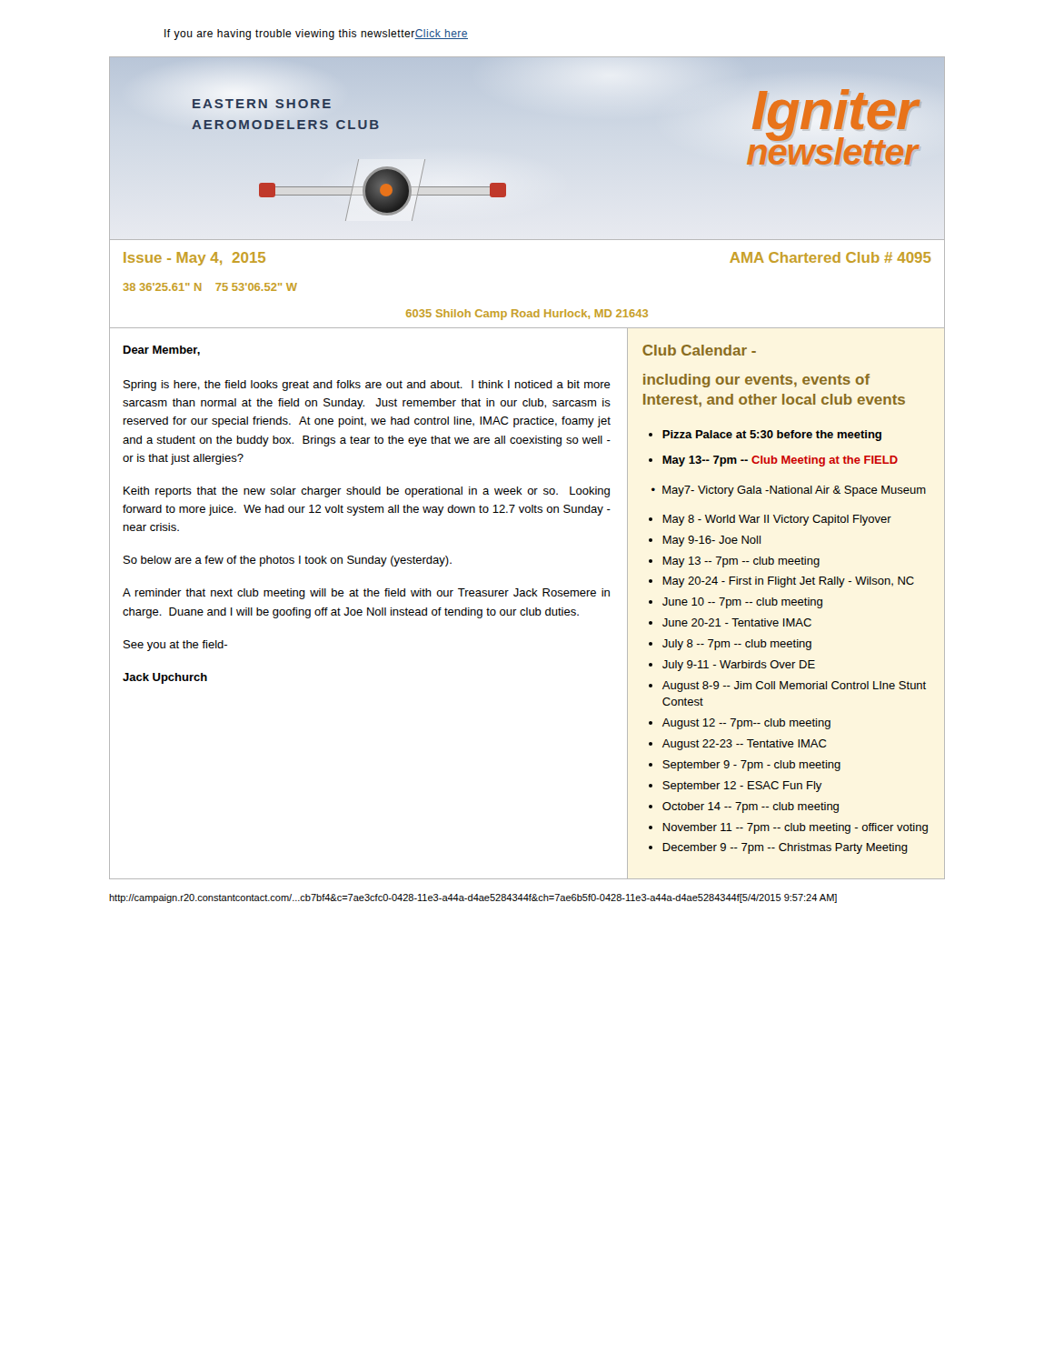If you are having trouble viewing this newsletterClick here
| EASTERN SHORE AEROMODELERS CLUB Igniter newsletter |
| Issue - May 4, 2015 AMA Chartered Club # 4095 38 36'25.61" N 75 53'06.52" W |
| 6035 Shiloh Camp Road Hurlock, MD 21643 |
| Dear Member, Spring is here, the field looks great and folks are out and about. I think I noticed a bit more sarcasm than normal at the field on Sunday. Just remember that in our club, sarcasm is reserved for our special friends. At one point, we had control line, IMAC practice, foamy jet and a student on the buddy box. Brings a tear to the eye that we are all coexisting so well - or is that just allergies? Keith reports that the new solar charger should be operational in a week or so. Looking forward to more juice. We had our 12 volt system all the way down to 12.7 volts on Sunday - near crisis. So below are a few of the photos I took on Sunday (yesterday). A reminder that next club meeting will be at the field with our Treasurer Jack Rosemere in charge. Duane and I will be goofing off at Joe Noll instead of tending to our club duties. See you at the field- Jack Upchurch | Club Calendar - including our events, events of Interest, and other local club events Pizza Palace at 5:30 before the meeting May 13-- 7pm -- Club Meeting at the FIELD • May7- Victory Gala -National Air & Space Museum May 8 - World War II Victory Capitol Flyover May 9-16- Joe Noll May 13 -- 7pm -- club meeting May 20-24 - First in Flight Jet Rally - Wilson, NC June 10 -- 7pm -- club meeting June 20-21 - Tentative IMAC July 8 -- 7pm -- club meeting July 9-11 - Warbirds Over DE August 8-9 -- Jim Coll Memorial Control LIne Stunt Contest August 12 -- 7pm-- club meeting August 22-23 -- Tentative IMAC September 9 - 7pm - club meeting September 12 - ESAC Fun Fly October 14 -- 7pm -- club meeting November 11 -- 7pm -- club meeting - officer voting December 9 -- 7pm -- Christmas Party Meeting |
http://campaign.r20.constantcontact.com/...cb7bf4&c=7ae3cfc0-0428-11e3-a44a-d4ae5284344f&ch=7ae6b5f0-0428-11e3-a44a-d4ae5284344f[5/4/2015 9:57:24 AM]